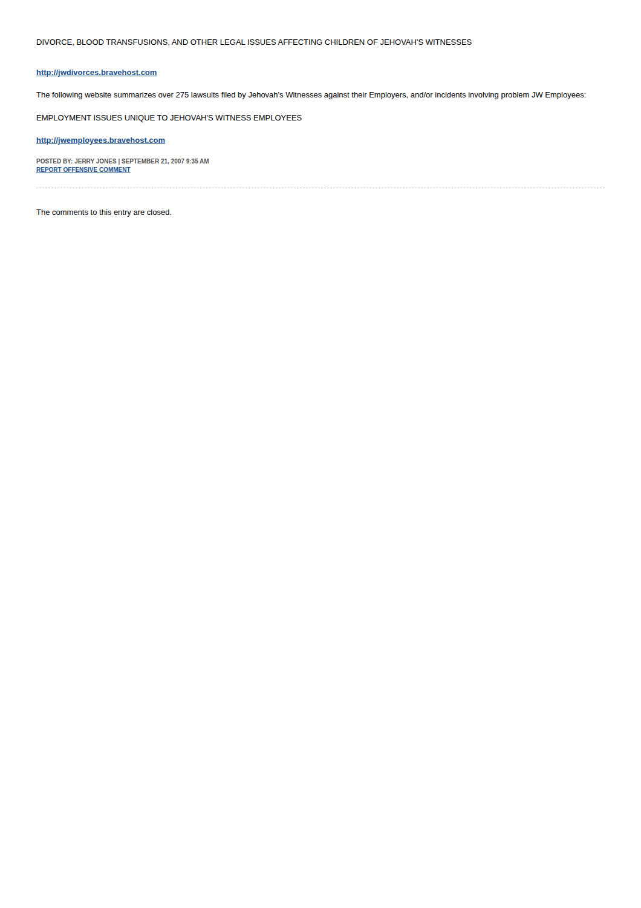DIVORCE, BLOOD TRANSFUSIONS, AND OTHER LEGAL ISSUES AFFECTING CHILDREN OF JEHOVAH'S WITNESSES
http://jwdivorces.bravehost.com
The following website summarizes over 275 lawsuits filed by Jehovah's Witnesses against their Employers, and/or incidents involving problem JW Employees:
EMPLOYMENT ISSUES UNIQUE TO JEHOVAH'S WITNESS EMPLOYEES
http://jwemployees.bravehost.com
POSTED BY: JERRY JONES | SEPTEMBER 21, 2007 9:35 AM
REPORT OFFENSIVE COMMENT
The comments to this entry are closed.